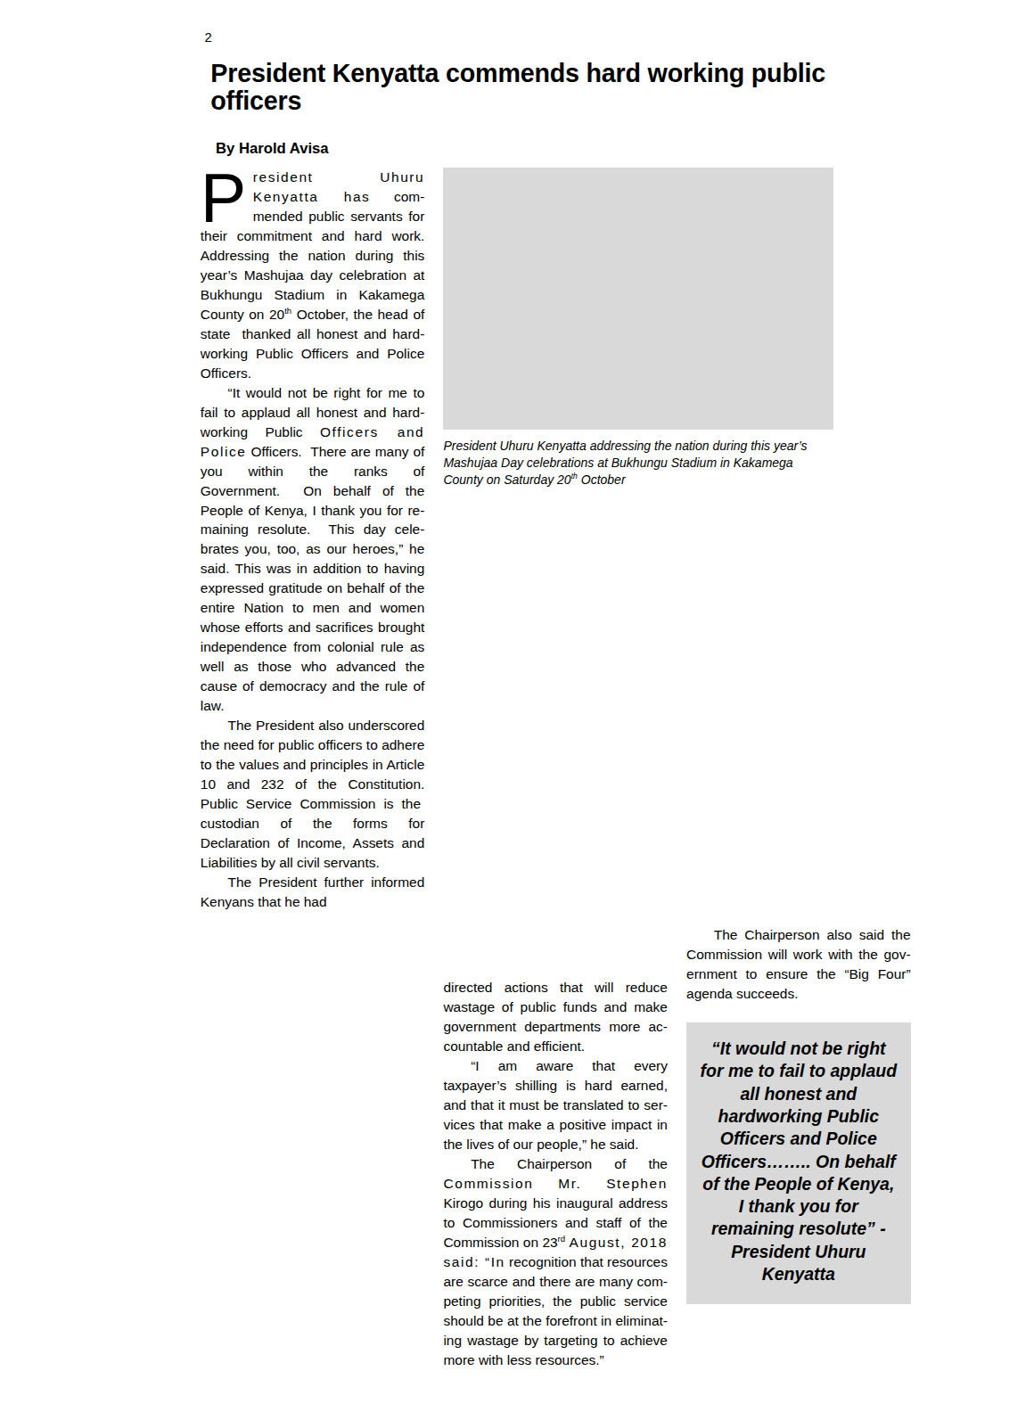2
President Kenyatta commends hard working public officers
By Harold Avisa
President Uhuru Kenyatta has commended public servants for their commitment and hard work. Addressing the nation during this year’s Mashujaa day celebration at Bukhungu Stadium in Kakamega County on 20th October, the head of state thanked all honest and hardworking Public Officers and Police Officers.
“It would not be right for me to fail to applaud all honest and hardworking Public Officers and Police Officers. There are many of you within the ranks of Government. On behalf of the People of Kenya, I thank you for remaining resolute. This day celebrates you, too, as our heroes,” he said. This was in addition to having expressed gratitude on behalf of the entire Nation to men and women whose efforts and sacrifices brought independence from colonial rule as well as those who advanced the cause of democracy and the rule of law.
The President also underscored the need for public officers to adhere to the values and principles in Article 10 and 232 of the Constitution. Public Service Commission is the custodian of the forms for Declaration of Income, Assets and Liabilities by all civil servants.
The President further informed Kenyans that he had
President Uhuru Kenyatta addressing the nation during this year’s Mashujaa Day celebrations at Bukhungu Stadium in Kakamega County on Saturday 20th October
directed actions that will reduce wastage of public funds and make government departments more accountable and efficient.
“I am aware that every taxpayer’s shilling is hard earned, and that it must be translated to services that make a positive impact in the lives of our people,” he said.
The Chairperson of the Commission Mr. Stephen Kirogo during his inaugural address to Commissioners and staff of the Commission on 23rd August, 2018 said: “In recognition that resources are scarce and there are many competing priorities, the public service should be at the forefront in eliminating wastage by targeting to achieve more with less resources.”
The Chairperson also said the Commission will work with the government to ensure the “Big Four” agenda succeeds.
“It would not be right for me to fail to applaud all honest and hardworking Public Officers and Police Officers…….. On behalf of the People of Kenya, I thank you for remaining resolute” - President Uhuru Kenyatta